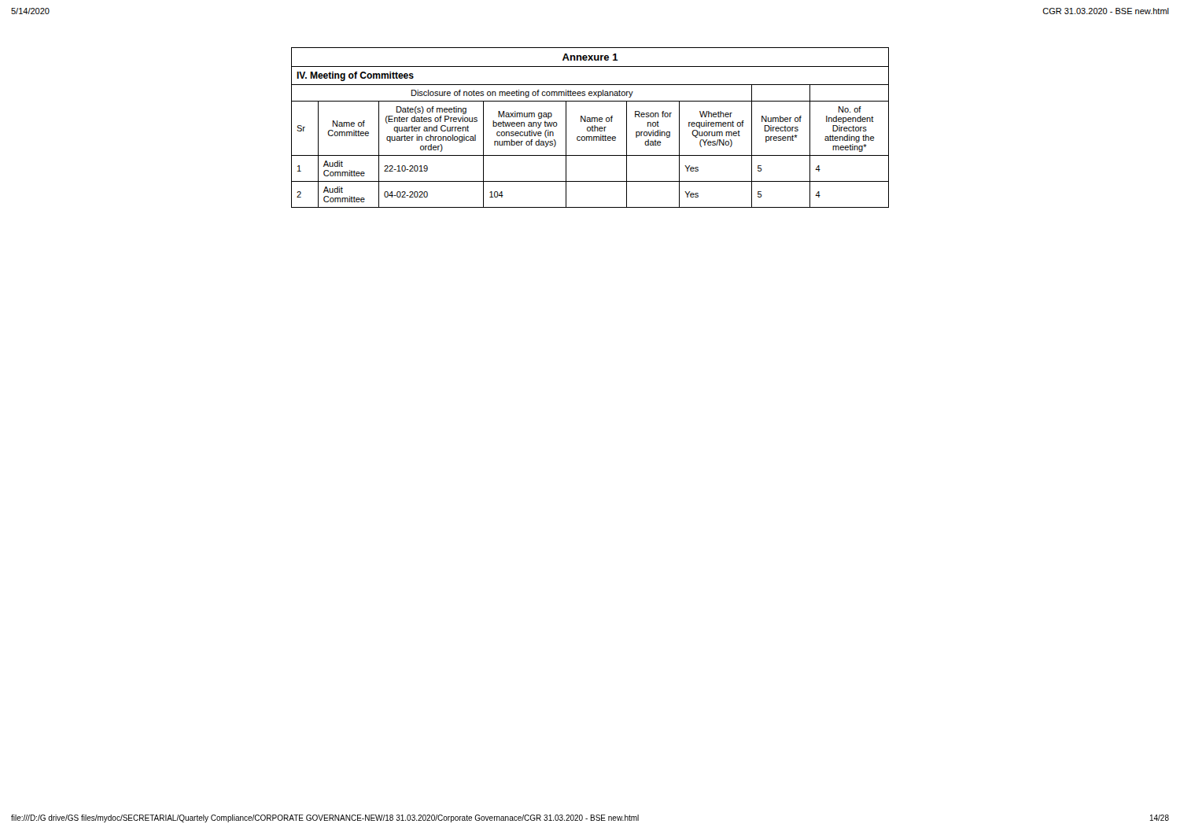5/14/2020
CGR 31.03.2020 - BSE new.html
| Annexure 1 |
| IV. Meeting of Committees |
| Disclosure of notes on meeting of committees explanatory | | |
| Sr | Name of Committee | Date(s) of meeting (Enter dates of Previous quarter and Current quarter in chronological order) | Maximum gap between any two consecutive (in number of days) | Name of other committee | Reson for not providing date | Whether requirement of Quorum met (Yes/No) | Number of Directors present* | No. of Independent Directors attending the meeting* |
| 1 | Audit Committee | 22-10-2019 | | | | Yes | 5 | 4 |
| 2 | Audit Committee | 04-02-2020 | 104 | | | Yes | 5 | 4 |
file:///D:/G drive/GS files/mydoc/SECRETARIAL/Quartely Compliance/CORPORATE GOVERNANCE-NEW/18 31.03.2020/Corporate Governanace/CGR 31.03.2020 - BSE new.html
14/28